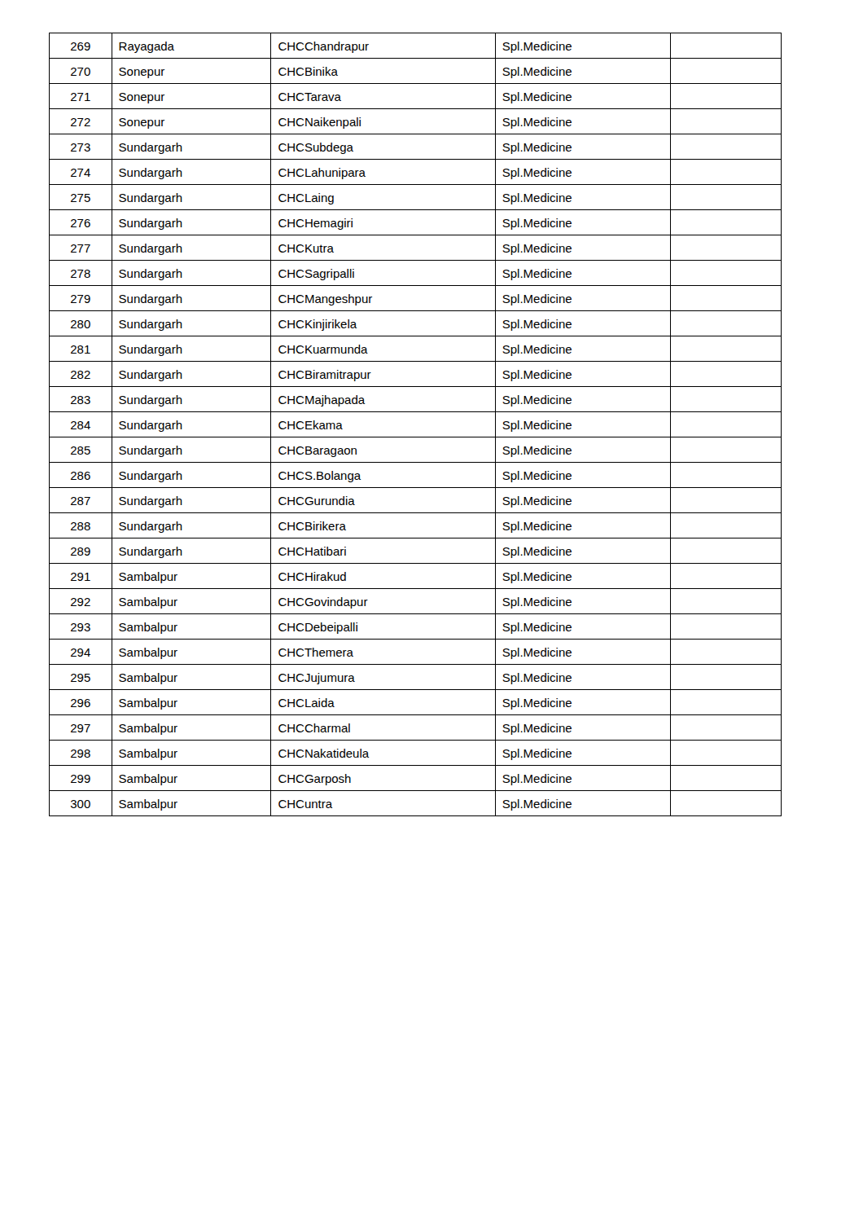| 269 | Rayagada | CHCChandrapur | Spl.Medicine | |
| 270 | Sonepur | CHCBinika | Spl.Medicine | |
| 271 | Sonepur | CHCTarava | Spl.Medicine | |
| 272 | Sonepur | CHCNaikenpali | Spl.Medicine | |
| 273 | Sundargarh | CHCSubdega | Spl.Medicine | |
| 274 | Sundargarh | CHCLahunipara | Spl.Medicine | |
| 275 | Sundargarh | CHCLaing | Spl.Medicine | |
| 276 | Sundargarh | CHCHemagiri | Spl.Medicine | |
| 277 | Sundargarh | CHCKutra | Spl.Medicine | |
| 278 | Sundargarh | CHCSagripalli | Spl.Medicine | |
| 279 | Sundargarh | CHCMangeshpur | Spl.Medicine | |
| 280 | Sundargarh | CHCKinjirikela | Spl.Medicine | |
| 281 | Sundargarh | CHCKuarmunda | Spl.Medicine | |
| 282 | Sundargarh | CHCBiramitrapur | Spl.Medicine | |
| 283 | Sundargarh | CHCMajhapada | Spl.Medicine | |
| 284 | Sundargarh | CHCEkama | Spl.Medicine | |
| 285 | Sundargarh | CHCBaragaon | Spl.Medicine | |
| 286 | Sundargarh | CHCS.Bolanga | Spl.Medicine | |
| 287 | Sundargarh | CHCGurundia | Spl.Medicine | |
| 288 | Sundargarh | CHCBirikera | Spl.Medicine | |
| 289 | Sundargarh | CHCHatibari | Spl.Medicine | |
| 291 | Sambalpur | CHCHirakud | Spl.Medicine | |
| 292 | Sambalpur | CHCGovindapur | Spl.Medicine | |
| 293 | Sambalpur | CHCDebeipalli | Spl.Medicine | |
| 294 | Sambalpur | CHCThemera | Spl.Medicine | |
| 295 | Sambalpur | CHCJujumura | Spl.Medicine | |
| 296 | Sambalpur | CHCLaida | Spl.Medicine | |
| 297 | Sambalpur | CHCCharmal | Spl.Medicine | |
| 298 | Sambalpur | CHCNakatideula | Spl.Medicine | |
| 299 | Sambalpur | CHCGarposh | Spl.Medicine | |
| 300 | Sambalpur | CHCuntra | Spl.Medicine | |